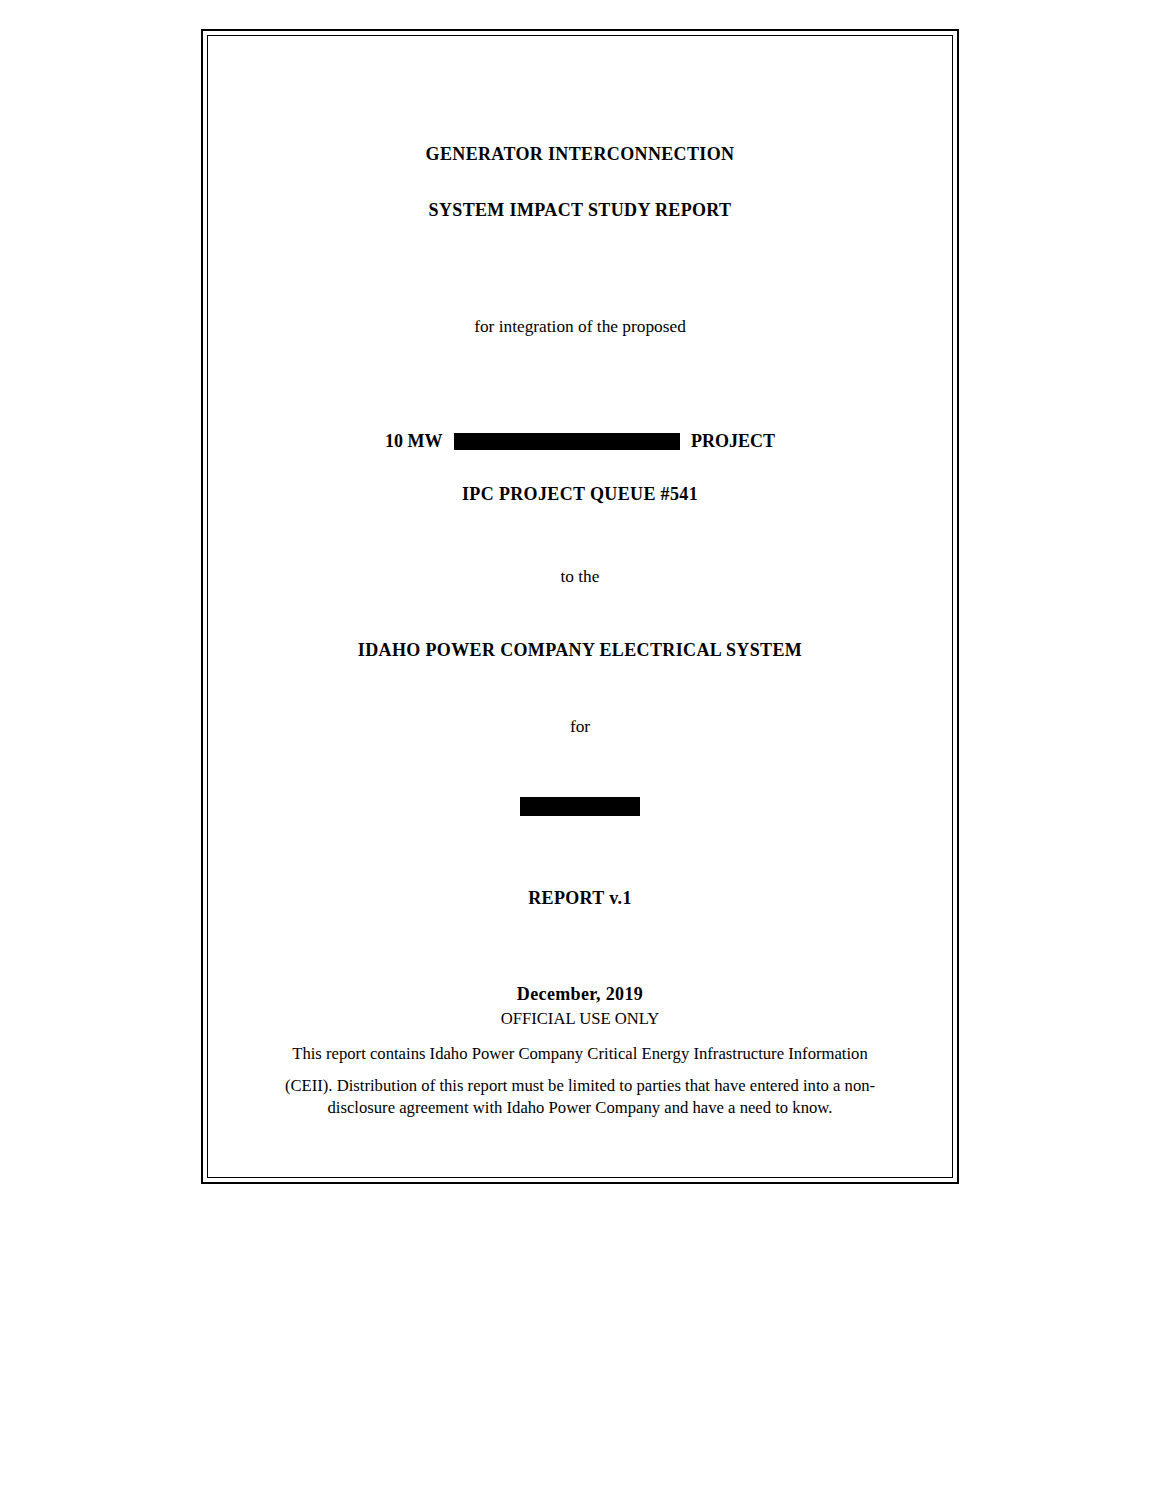GENERATOR INTERCONNECTION
SYSTEM IMPACT STUDY REPORT
for integration of the proposed
10 MW PROJECT
IPC PROJECT QUEUE #541
to the
IDAHO POWER COMPANY ELECTRICAL SYSTEM
for
REPORT v.1
December, 2019
OFFICIAL USE ONLY
This report contains Idaho Power Company Critical Energy Infrastructure Information
(CEII). Distribution of this report must be limited to parties that have entered into a non-disclosure agreement with Idaho Power Company and have a need to know.